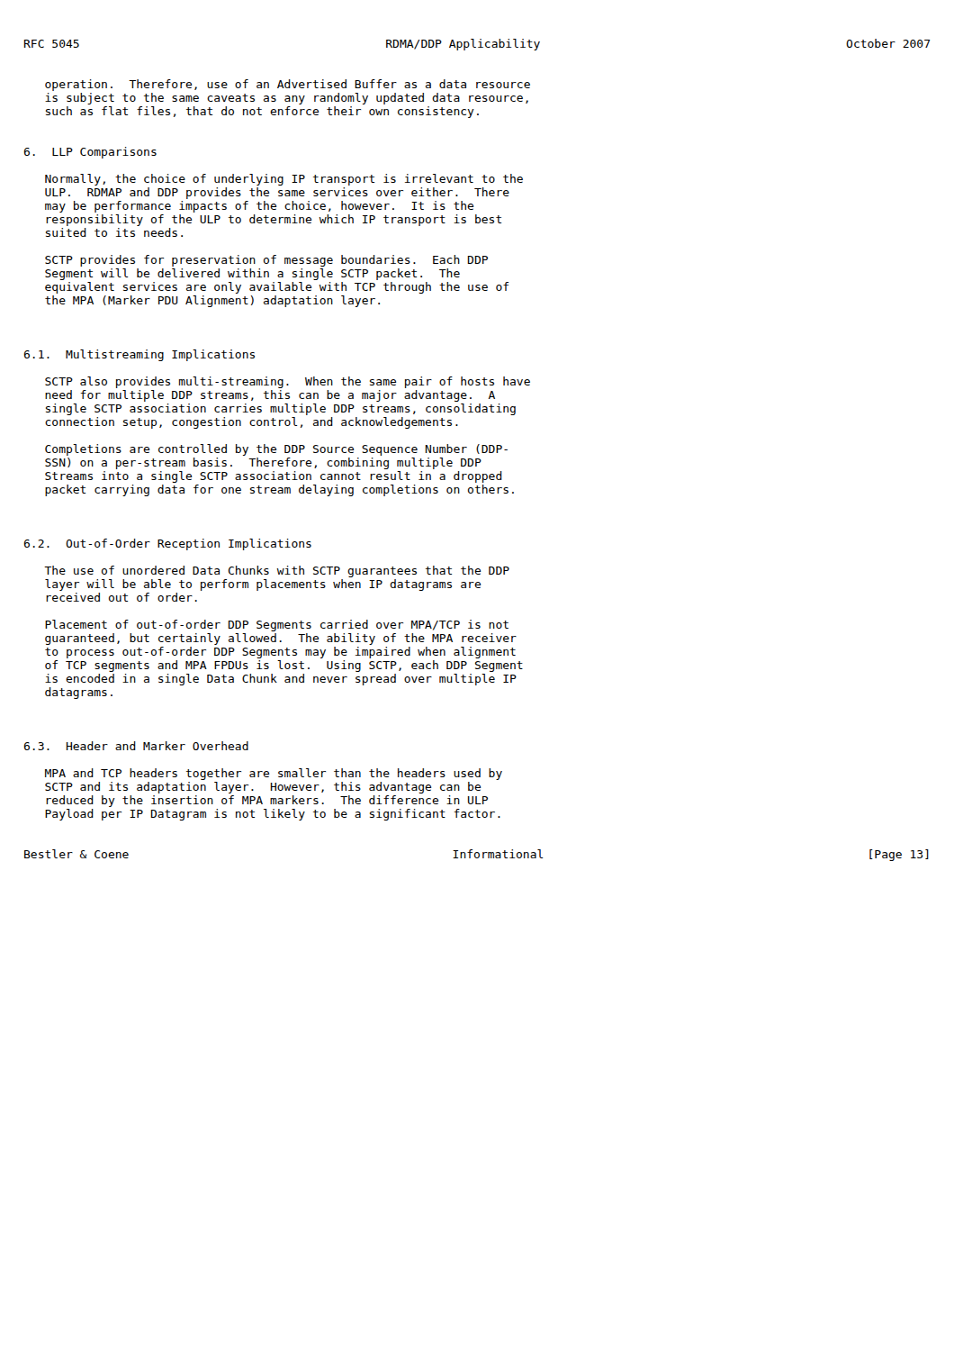RFC 5045 RDMA/DDP Applicability October 2007
operation. Therefore, use of an Advertised Buffer as a data resource is subject to the same caveats as any randomly updated data resource, such as flat files, that do not enforce their own consistency.
6. LLP Comparisons
Normally, the choice of underlying IP transport is irrelevant to the ULP. RDMAP and DDP provides the same services over either. There may be performance impacts of the choice, however. It is the responsibility of the ULP to determine which IP transport is best suited to its needs. SCTP provides for preservation of message boundaries. Each DDP Segment will be delivered within a single SCTP packet. The equivalent services are only available with TCP through the use of the MPA (Marker PDU Alignment) adaptation layer.
6.1. Multistreaming Implications
SCTP also provides multi-streaming. When the same pair of hosts have need for multiple DDP streams, this can be a major advantage. A single SCTP association carries multiple DDP streams, consolidating connection setup, congestion control, and acknowledgements. Completions are controlled by the DDP Source Sequence Number (DDP- SSN) on a per-stream basis. Therefore, combining multiple DDP Streams into a single SCTP association cannot result in a dropped packet carrying data for one stream delaying completions on others.
6.2. Out-of-Order Reception Implications
The use of unordered Data Chunks with SCTP guarantees that the DDP layer will be able to perform placements when IP datagrams are received out of order. Placement of out-of-order DDP Segments carried over MPA/TCP is not guaranteed, but certainly allowed. The ability of the MPA receiver to process out-of-order DDP Segments may be impaired when alignment of TCP segments and MPA FPDUs is lost. Using SCTP, each DDP Segment is encoded in a single Data Chunk and never spread over multiple IP datagrams.
6.3. Header and Marker Overhead
MPA and TCP headers together are smaller than the headers used by SCTP and its adaptation layer. However, this advantage can be reduced by the insertion of MPA markers. The difference in ULP Payload per IP Datagram is not likely to be a significant factor.
Bestler & Coene Informational [Page 13]